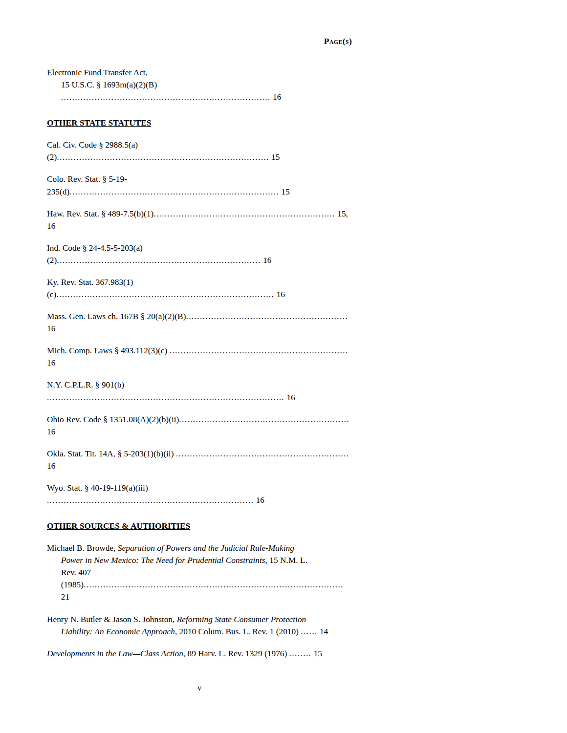Page(s)
Electronic Fund Transfer Act, 15 U.S.C. § 1693m(a)(2)(B) ........................................................................... 16
OTHER STATE STATUTES
Cal. Civ. Code § 2988.5(a)(2)............................................................................ 15
Colo. Rev. Stat. § 5-19-235(d)........................................................................... 15
Haw. Rev. Stat. § 489-7.5(b)(1)................................................................. 15, 16
Ind. Code § 24-4.5-5-203(a)(2)......................................................................... 16
Ky. Rev. Stat. 367.983(1)(c).............................................................................. 16
Mass. Gen. Laws ch. 167B § 20(a)(2)(B).......................................................... 16
Mich. Comp. Laws § 493.112(3)(c) ................................................................ 16
N.Y. C.P.L.R. § 901(b) ..................................................................................... 16
Ohio Rev. Code § 1351.08(A)(2)(b)(ii)............................................................. 16
Okla. Stat. Tit. 14A, § 5-203(1)(b)(ii) .............................................................. 16
Wyo. Stat. § 40-19-119(a)(iii) .......................................................................... 16
OTHER SOURCES & AUTHORITIES
Michael B. Browde, Separation of Powers and the Judicial Rule-Making Power in New Mexico: The Need for Prudential Constraints, 15 N.M. L. Rev. 407 (1985)............................................................................................. 21
Henry N. Butler & Jason S. Johnston, Reforming State Consumer Protection Liability: An Economic Approach, 2010 Colum. Bus. L. Rev. 1 (2010) ...... 14
Developments in the Law—Class Action, 89 Harv. L. Rev. 1329 (1976) ........ 15
v